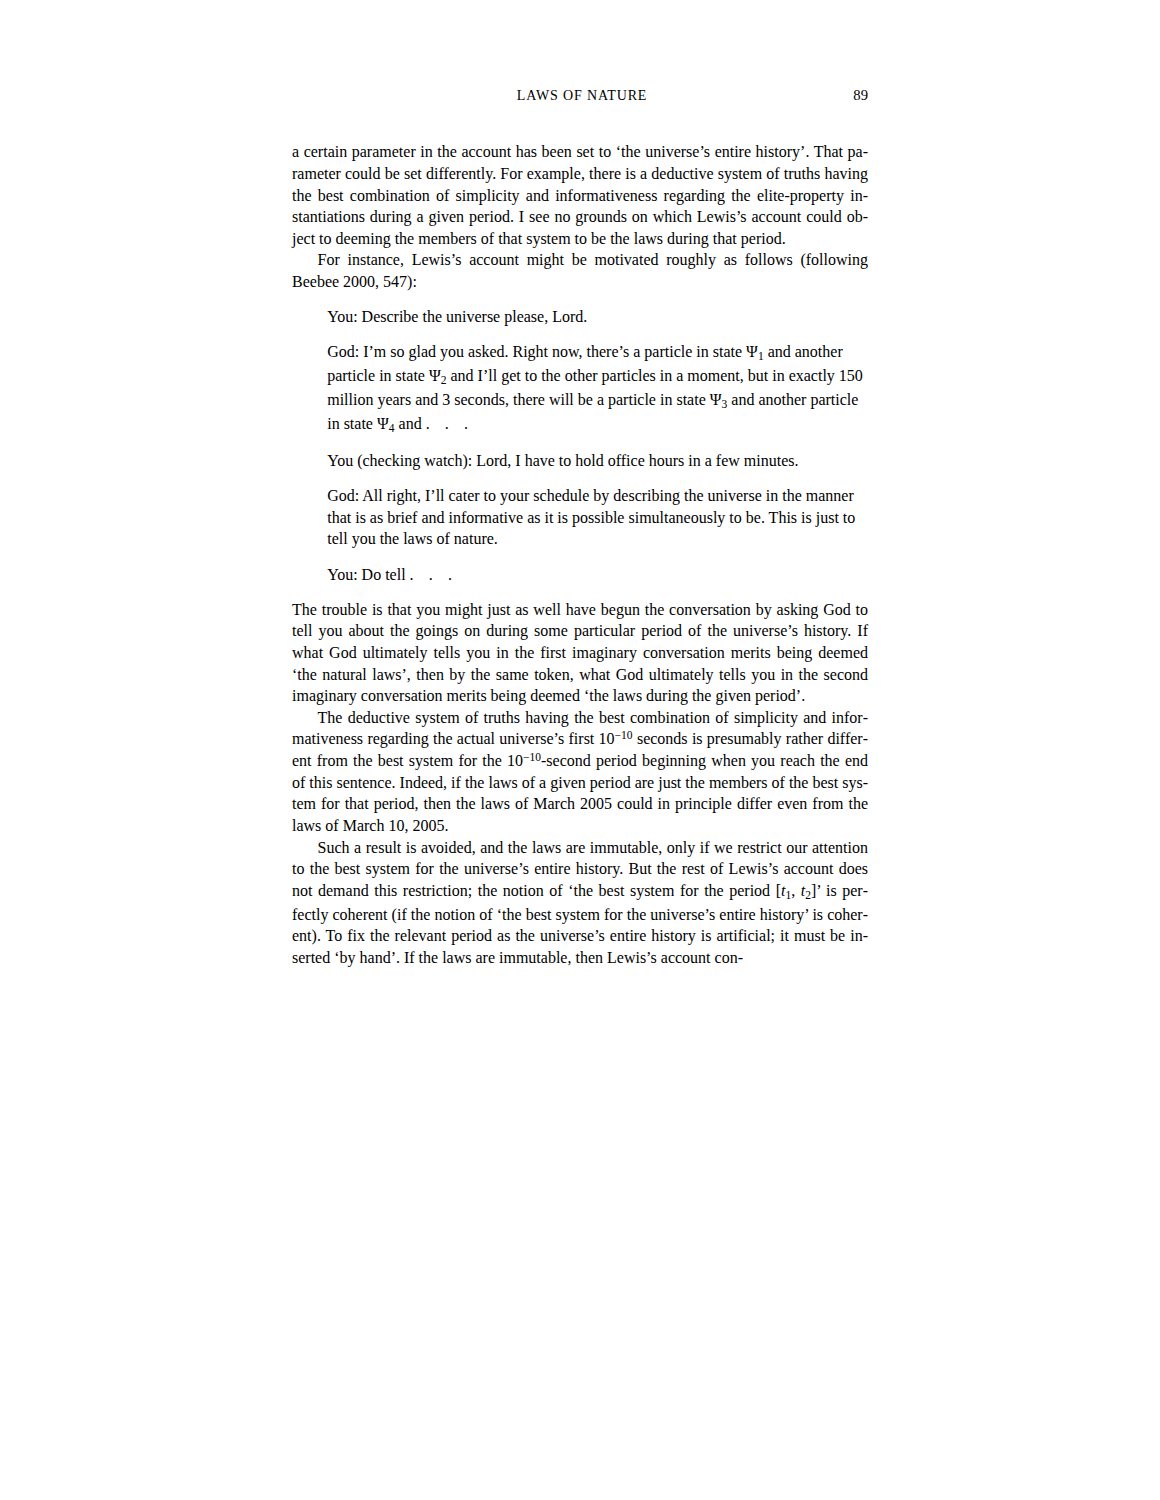LAWS OF NATURE 89
a certain parameter in the account has been set to ‘the universe’s entire history’. That parameter could be set differently. For example, there is a deductive system of truths having the best combination of simplicity and informativeness regarding the elite-property instantiations during a given period. I see no grounds on which Lewis’s account could object to deeming the members of that system to be the laws during that period.
For instance, Lewis’s account might be motivated roughly as follows (following Beebee 2000, 547):
You: Describe the universe please, Lord.
God: I’m so glad you asked. Right now, there’s a particle in state Ψ1 and another particle in state Ψ2 and I’ll get to the other particles in a moment, but in exactly 150 million years and 3 seconds, there will be a particle in state Ψ3 and another particle in state Ψ4 and . . .
You (checking watch): Lord, I have to hold office hours in a few minutes.
God: All right, I’ll cater to your schedule by describing the universe in the manner that is as brief and informative as it is possible simultaneously to be. This is just to tell you the laws of nature.
You: Do tell . . .
The trouble is that you might just as well have begun the conversation by asking God to tell you about the goings on during some particular period of the universe’s history. If what God ultimately tells you in the first imaginary conversation merits being deemed ‘the natural laws’, then by the same token, what God ultimately tells you in the second imaginary conversation merits being deemed ‘the laws during the given period’.
The deductive system of truths having the best combination of simplicity and informativeness regarding the actual universe’s first 10−10 seconds is presumably rather different from the best system for the 10−10-second period beginning when you reach the end of this sentence. Indeed, if the laws of a given period are just the members of the best system for that period, then the laws of March 2005 could in principle differ even from the laws of March 10, 2005.
Such a result is avoided, and the laws are immutable, only if we restrict our attention to the best system for the universe’s entire history. But the rest of Lewis’s account does not demand this restriction; the notion of ‘the best system for the period [t1, t2]’ is perfectly coherent (if the notion of ‘the best system for the universe’s entire history’ is coherent). To fix the relevant period as the universe’s entire history is artificial; it must be inserted ‘by hand’. If the laws are immutable, then Lewis’s account con-